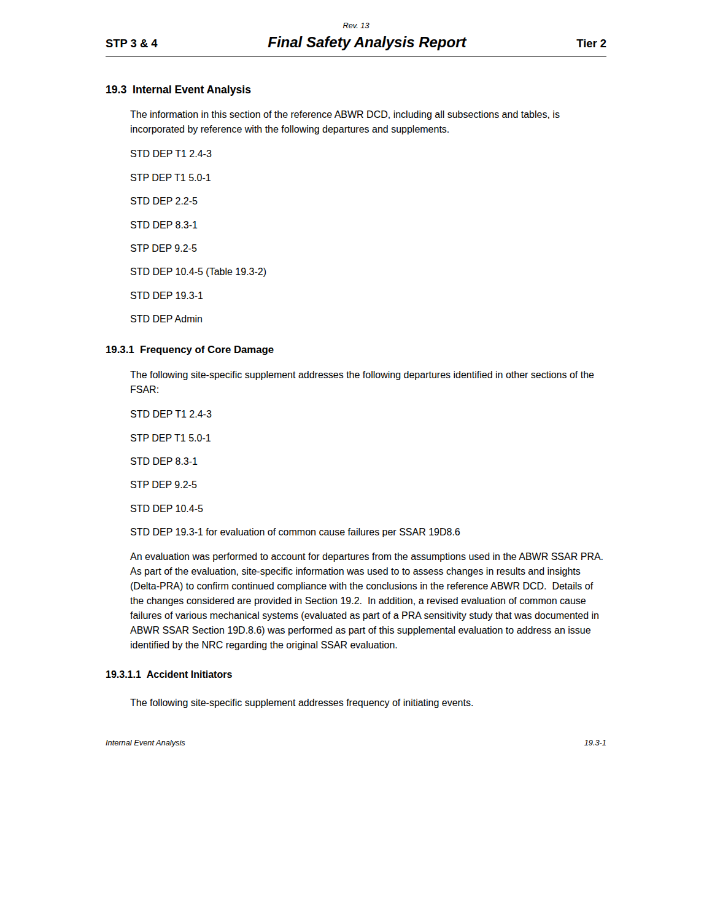Rev. 13
STP 3 & 4 Final Safety Analysis Report Tier 2
19.3 Internal Event Analysis
The information in this section of the reference ABWR DCD, including all subsections and tables, is incorporated by reference with the following departures and supplements.
STD DEP T1 2.4-3
STP DEP T1 5.0-1
STD DEP 2.2-5
STD DEP 8.3-1
STP DEP 9.2-5
STD DEP 10.4-5 (Table 19.3-2)
STD DEP 19.3-1
STD DEP Admin
19.3.1 Frequency of Core Damage
The following site-specific supplement addresses the following departures identified in other sections of the FSAR:
STD DEP T1 2.4-3
STP DEP T1 5.0-1
STD DEP 8.3-1
STP DEP 9.2-5
STD DEP 10.4-5
STD DEP 19.3-1 for evaluation of common cause failures per SSAR 19D8.6
An evaluation was performed to account for departures from the assumptions used in the ABWR SSAR PRA. As part of the evaluation, site-specific information was used to to assess changes in results and insights (Delta-PRA) to confirm continued compliance with the conclusions in the reference ABWR DCD. Details of the changes considered are provided in Section 19.2. In addition, a revised evaluation of common cause failures of various mechanical systems (evaluated as part of a PRA sensitivity study that was documented in ABWR SSAR Section 19D.8.6) was performed as part of this supplemental evaluation to address an issue identified by the NRC regarding the original SSAR evaluation.
19.3.1.1 Accident Initiators
The following site-specific supplement addresses frequency of initiating events.
Internal Event Analysis 19.3-1